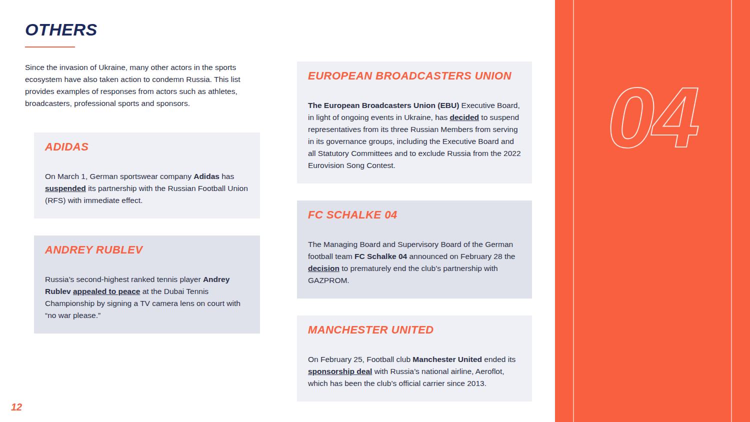04
Others
Since the invasion of Ukraine, many other actors in the sports ecosystem have also taken action to condemn Russia. This list provides examples of responses from actors such as athletes, broadcasters, professional sports and sponsors.
Adidas
On March 1, German sportswear company Adidas has suspended its partnership with the Russian Football Union (RFS) with immediate effect.
Andrey Rublev
Russia’s second-highest ranked tennis player Andrey Rublev appealed to peace at the Dubai Tennis Championship by signing a TV camera lens on court with “no war please.”
European Broadcasters Union
The European Broadcasters Union (EBU) Executive Board, in light of ongoing events in Ukraine, has decided to suspend representatives from its three Russian Members from serving in its governance groups, including the Executive Board and all Statutory Committees and to exclude Russia from the 2022 Eurovision Song Contest.
FC Schalke 04
The Managing Board and Supervisory Board of the German football team FC Schalke 04 announced on February 28 the decision to prematurely end the club’s partnership with GAZPROM.
Manchester United
On February 25, Football club Manchester United ended its sponsorship deal with Russia’s national airline, Aeroflot, which has been the club’s official carrier since 2013.
12